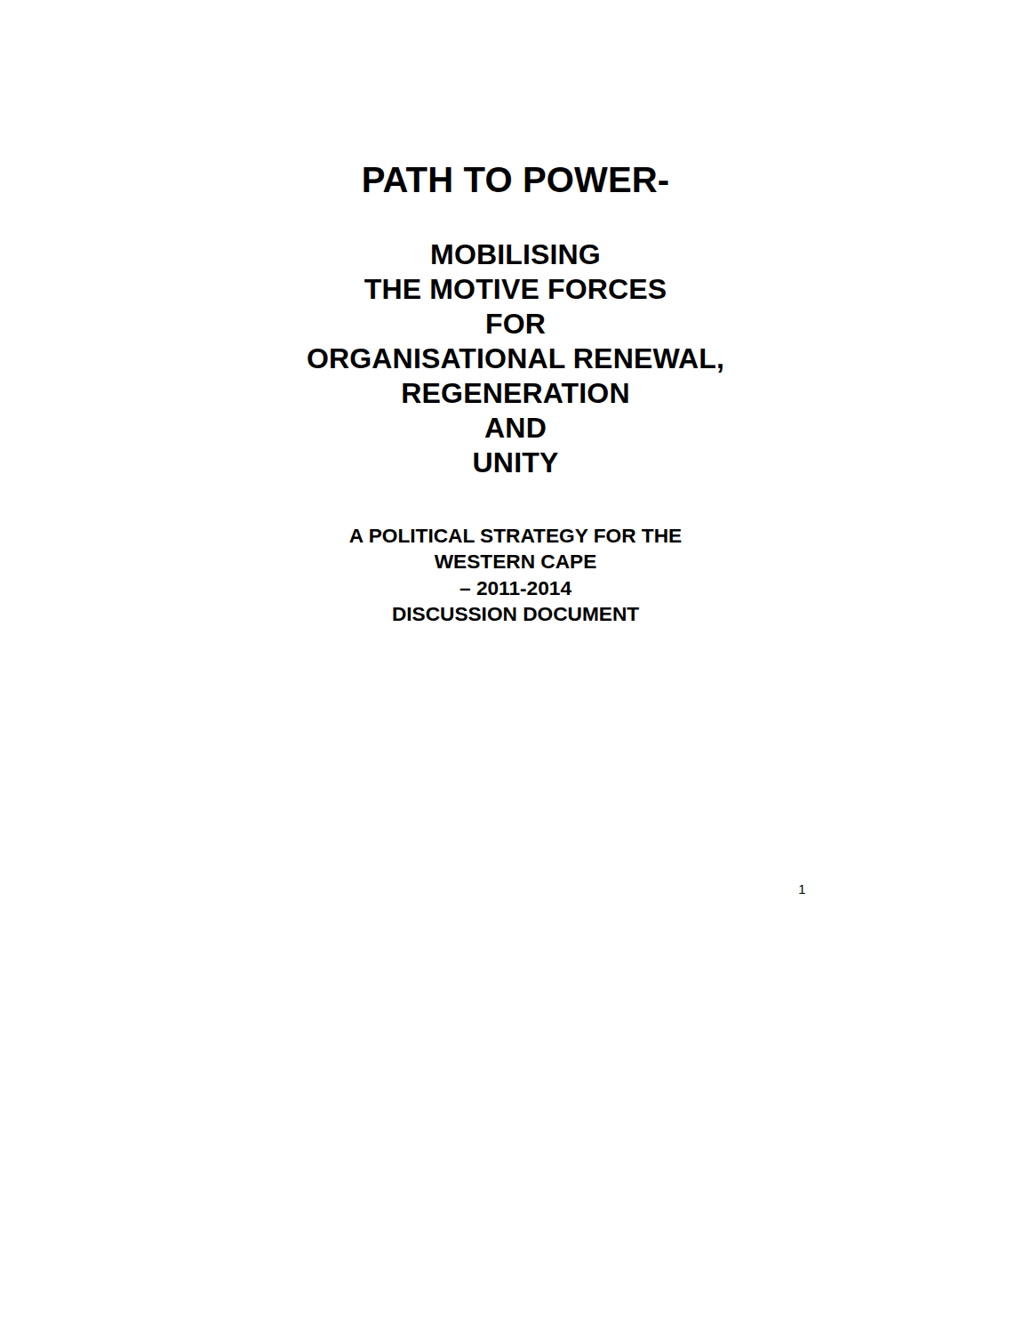PATH TO POWER-
MOBILISING
THE MOTIVE FORCES
FOR
ORGANISATIONAL RENEWAL,
REGENERATION
AND
UNITY
A POLITICAL STRATEGY FOR THE
WESTERN CAPE
– 2011-2014
DISCUSSION DOCUMENT
1